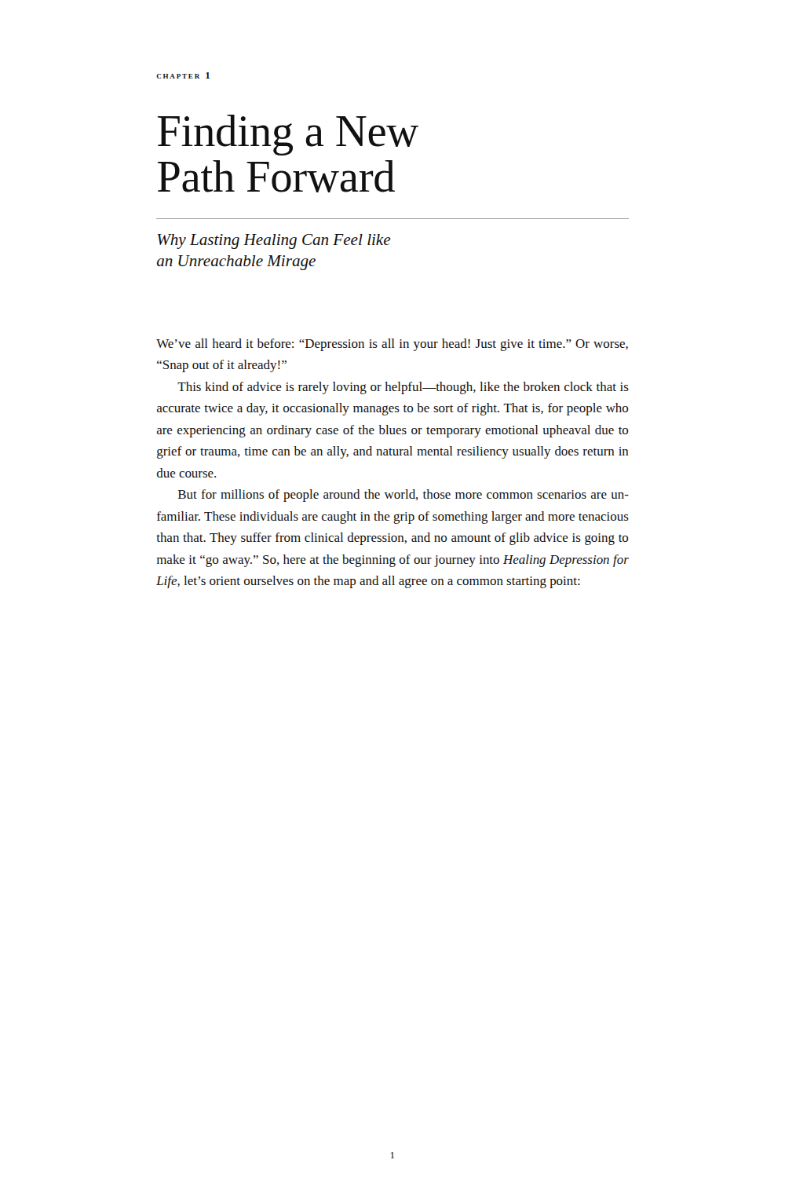chapter 1
Finding a New
Path Forward
Why Lasting Healing Can Feel like
an Unreachable Mirage
We’ve all heard it before: “Depression is all in your head! Just give it time.” Or worse, “Snap out of it already!”
This kind of advice is rarely loving or helpful—though, like the broken clock that is accurate twice a day, it occasionally manages to be sort of right. That is, for people who are experiencing an ordinary case of the blues or temporary emotional upheaval due to grief or trauma, time can be an ally, and natural mental resiliency usually does return in due course.
But for millions of people around the world, those more common scenarios are unfamiliar. These individuals are caught in the grip of something larger and more tenacious than that. They suffer from clinical depression, and no amount of glib advice is going to make it “go away.” So, here at the beginning of our journey into Healing Depression for Life, let’s orient ourselves on the map and all agree on a common starting point:
1